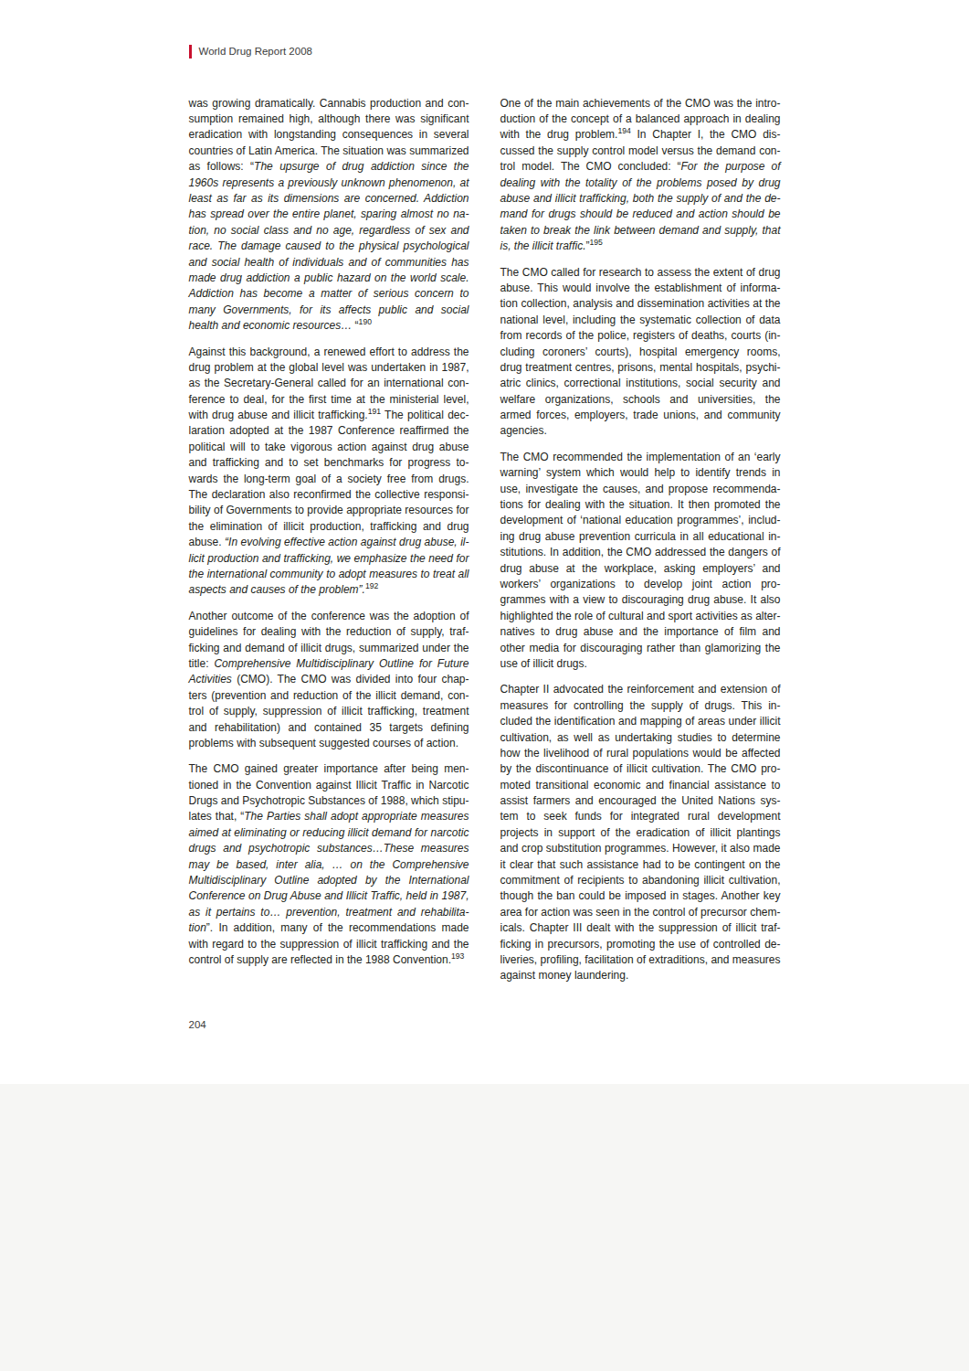World Drug Report 2008
was growing dramatically. Cannabis production and consumption remained high, although there was significant eradication with longstanding consequences in several countries of Latin America. The situation was summarized as follows: “The upsurge of drug addiction since the 1960s represents a previously unknown phenomenon, at least as far as its dimensions are concerned. Addiction has spread over the entire planet, sparing almost no nation, no social class and no age, regardless of sex and race. The damage caused to the physical psychological and social health of individuals and of communities has made drug addiction a public hazard on the world scale. Addiction has become a matter of serious concern to many Governments, for its affects public and social health and economic resources… “190
Against this background, a renewed effort to address the drug problem at the global level was undertaken in 1987, as the Secretary-General called for an international conference to deal, for the first time at the ministerial level, with drug abuse and illicit trafficking.191 The political declaration adopted at the 1987 Conference reaffirmed the political will to take vigorous action against drug abuse and trafficking and to set benchmarks for progress towards the long-term goal of a society free from drugs. The declaration also reconfirmed the collective responsibility of Governments to provide appropriate resources for the elimination of illicit production, trafficking and drug abuse. “In evolving effective action against drug abuse, illicit production and trafficking, we emphasize the need for the international community to adopt measures to treat all aspects and causes of the problem”.192
Another outcome of the conference was the adoption of guidelines for dealing with the reduction of supply, trafficking and demand of illicit drugs, summarized under the title: Comprehensive Multidisciplinary Outline for Future Activities (CMO). The CMO was divided into four chapters (prevention and reduction of the illicit demand, control of supply, suppression of illicit trafficking, treatment and rehabilitation) and contained 35 targets defining problems with subsequent suggested courses of action.
The CMO gained greater importance after being mentioned in the Convention against Illicit Traffic in Narcotic Drugs and Psychotropic Substances of 1988, which stipulates that, “The Parties shall adopt appropriate measures aimed at eliminating or reducing illicit demand for narcotic drugs and psychotropic substances…These measures may be based, inter alia, … on the Comprehensive Multidisciplinary Outline adopted by the International Conference on Drug Abuse and Illicit Traffic, held in 1987, as it pertains to… prevention, treatment and rehabilitation”. In addition, many of the recommendations made with regard to the suppression of illicit trafficking and the control of supply are reflected in the 1988 Convention.193
One of the main achievements of the CMO was the introduction of the concept of a balanced approach in dealing with the drug problem.194 In Chapter I, the CMO discussed the supply control model versus the demand control model. The CMO concluded: “For the purpose of dealing with the totality of the problems posed by drug abuse and illicit trafficking, both the supply of and the demand for drugs should be reduced and action should be taken to break the link between demand and supply, that is, the illicit traffic.”195
The CMO called for research to assess the extent of drug abuse. This would involve the establishment of information collection, analysis and dissemination activities at the national level, including the systematic collection of data from records of the police, registers of deaths, courts (including coroners’ courts), hospital emergency rooms, drug treatment centres, prisons, mental hospitals, psychiatric clinics, correctional institutions, social security and welfare organizations, schools and universities, the armed forces, employers, trade unions, and community agencies.
The CMO recommended the implementation of an ‘early warning’ system which would help to identify trends in use, investigate the causes, and propose recommendations for dealing with the situation. It then promoted the development of ‘national education programmes’, including drug abuse prevention curricula in all educational institutions. In addition, the CMO addressed the dangers of drug abuse at the workplace, asking employers’ and workers’ organizations to develop joint action programmes with a view to discouraging drug abuse. It also highlighted the role of cultural and sport activities as alternatives to drug abuse and the importance of film and other media for discouraging rather than glamorizing the use of illicit drugs.
Chapter II advocated the reinforcement and extension of measures for controlling the supply of drugs. This included the identification and mapping of areas under illicit cultivation, as well as undertaking studies to determine how the livelihood of rural populations would be affected by the discontinuance of illicit cultivation. The CMO promoted transitional economic and financial assistance to assist farmers and encouraged the United Nations system to seek funds for integrated rural development projects in support of the eradication of illicit plantings and crop substitution programmes. However, it also made it clear that such assistance had to be contingent on the commitment of recipients to abandoning illicit cultivation, though the ban could be imposed in stages. Another key area for action was seen in the control of precursor chemicals. Chapter III dealt with the suppression of illicit trafficking in precursors, promoting the use of controlled deliveries, profiling, facilitation of extraditions, and measures against money laundering.
204